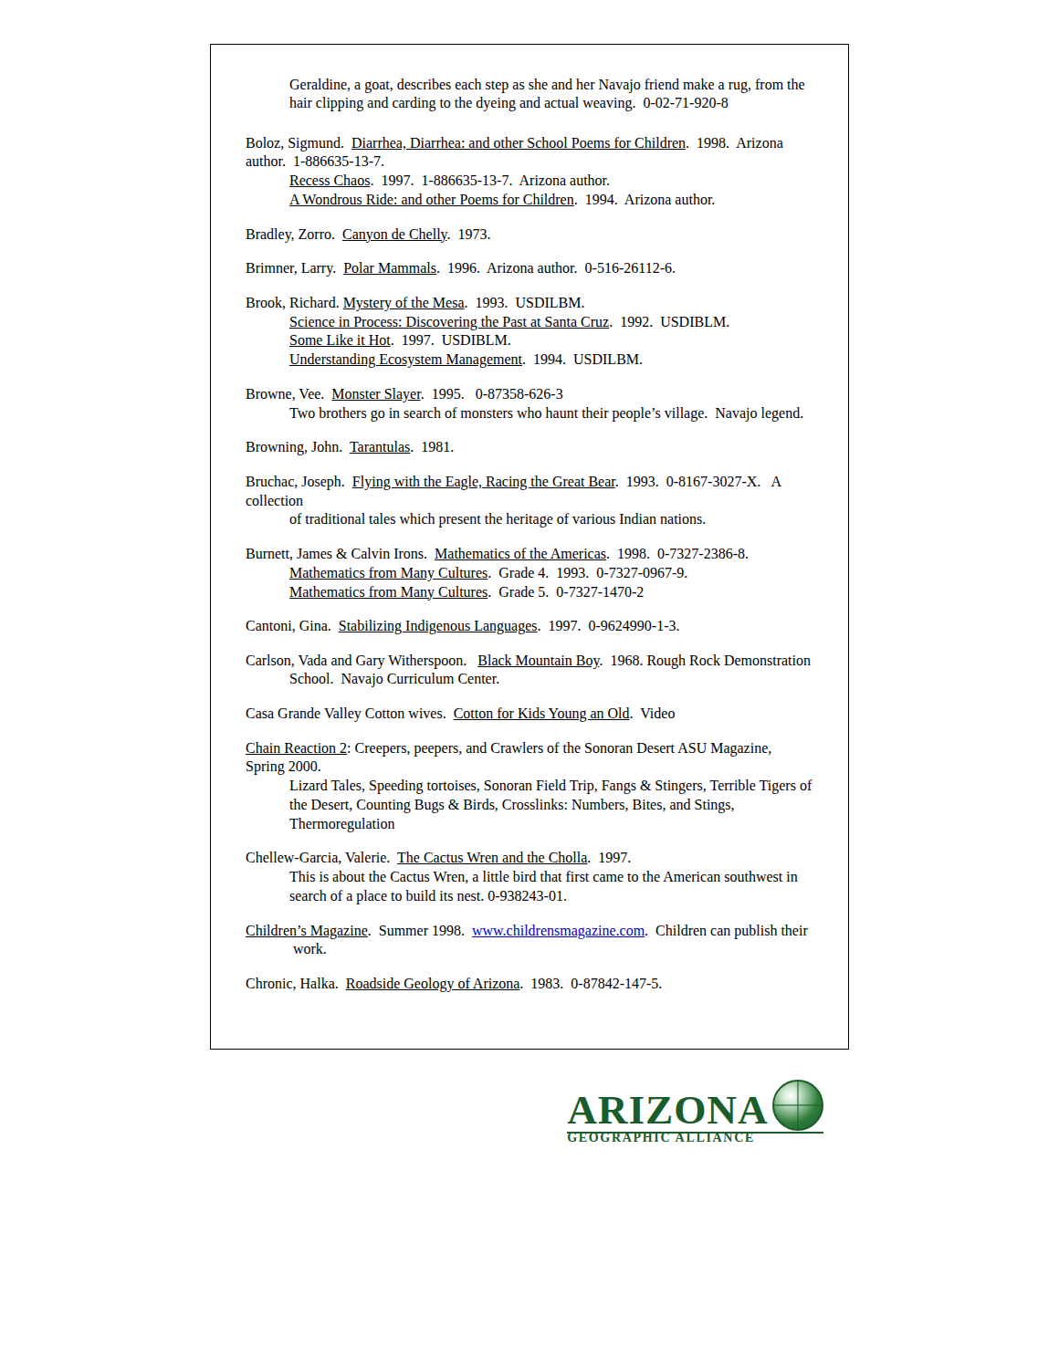Geraldine, a goat, describes each step as she and her Navajo friend make a rug, from the hair clipping and carding to the dyeing and actual weaving. 0-02-71-920-8
Boloz, Sigmund. Diarrhea, Diarrhea: and other School Poems for Children. 1998. Arizona author. 1-886635-13-7.
Recess Chaos. 1997. 1-886635-13-7. Arizona author.
A Wondrous Ride: and other Poems for Children. 1994. Arizona author.
Bradley, Zorro. Canyon de Chelly. 1973.
Brimner, Larry. Polar Mammals. 1996. Arizona author. 0-516-26112-6.
Brook, Richard. Mystery of the Mesa. 1993. USDILBM.
Science in Process: Discovering the Past at Santa Cruz. 1992. USDIBLM.
Some Like it Hot. 1997. USDIBLM.
Understanding Ecosystem Management. 1994. USDILBM.
Browne, Vee. Monster Slayer. 1995. 0-87358-626-3
Two brothers go in search of monsters who haunt their people’s village. Navajo legend.
Browning, John. Tarantulas. 1981.
Bruchac, Joseph. Flying with the Eagle, Racing the Great Bear. 1993. 0-8167-3027-X. A collection
of traditional tales which present the heritage of various Indian nations.
Burnett, James & Calvin Irons. Mathematics of the Americas. 1998. 0-7327-2386-8.
Mathematics from Many Cultures. Grade 4. 1993. 0-7327-0967-9.
Mathematics from Many Cultures. Grade 5. 0-7327-1470-2
Cantoni, Gina. Stabilizing Indigenous Languages. 1997. 0-9624990-1-3.
Carlson, Vada and Gary Witherspoon. Black Mountain Boy. 1968. Rough Rock Demonstration
School. Navajo Curriculum Center.
Casa Grande Valley Cotton wives. Cotton for Kids Young an Old. Video
Chain Reaction 2: Creepers, peepers, and Crawlers of the Sonoran Desert ASU Magazine, Spring 2000.
Lizard Tales, Speeding tortoises, Sonoran Field Trip, Fangs & Stingers, Terrible Tigers of the Desert, Counting Bugs & Birds, Crosslinks: Numbers, Bites, and Stings, Thermoregulation
Chellew-Garcia, Valerie. The Cactus Wren and the Cholla. 1997.
This is about the Cactus Wren, a little bird that first came to the American southwest in search of a place to build its nest. 0-938243-01.
Children’s Magazine. Summer 1998. www.childrensmagazine.com. Children can publish their
work.
Chronic, Halka. Roadside Geology of Arizona. 1983. 0-87842-147-5.
ARIZONA
GEOGRAPHIC ALLIANCE